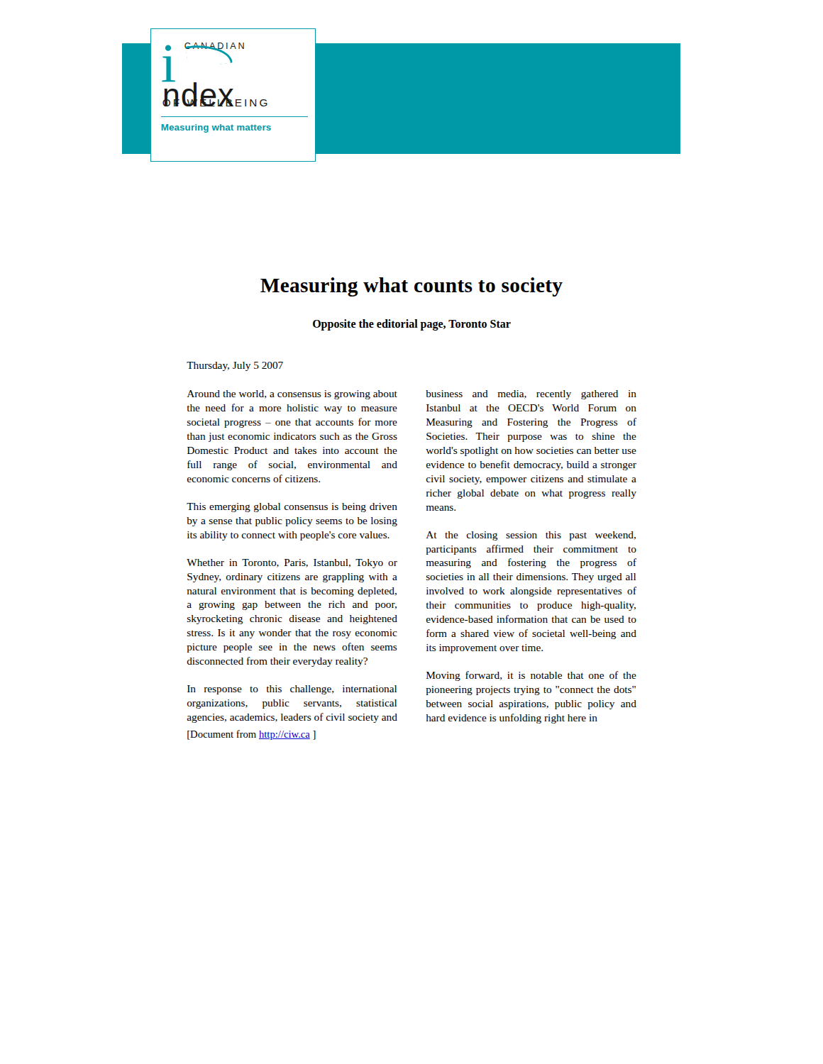i CANADIAN
ndex
OF WELLBEING
Measuring what matters
Measuring what counts to society
Opposite the editorial page, Toronto Star
Thursday, July 5 2007
Around the world, a consensus is growing about the need for a more holistic way to measure societal progress – one that accounts for more than just economic indicators such as the Gross Domestic Product and takes into account the full range of social, environmental and economic concerns of citizens.
This emerging global consensus is being driven by a sense that public policy seems to be losing its ability to connect with people's core values.
Whether in Toronto, Paris, Istanbul, Tokyo or Sydney, ordinary citizens are grappling with a natural environment that is becoming depleted, a growing gap between the rich and poor, skyrocketing chronic disease and heightened stress. Is it any wonder that the rosy economic picture people see in the news often seems disconnected from their everyday reality?
In response to this challenge, international organizations, public servants, statistical agencies, academics, leaders of civil society and business and media, recently gathered in Istanbul at the OECD's World Forum on Measuring and Fostering the Progress of Societies. Their purpose was to shine the world's spotlight on how societies can better use evidence to benefit democracy, build a stronger civil society, empower citizens and stimulate a richer global debate on what progress really means.
At the closing session this past weekend, participants affirmed their commitment to measuring and fostering the progress of societies in all their dimensions. They urged all involved to work alongside representatives of their communities to produce high-quality, evidence-based information that can be used to form a shared view of societal well-being and its improvement over time.
Moving forward, it is notable that one of the pioneering projects trying to "connect the dots" between social aspirations, public policy and hard evidence is unfolding right here in
[Document from http://ciw.ca ]